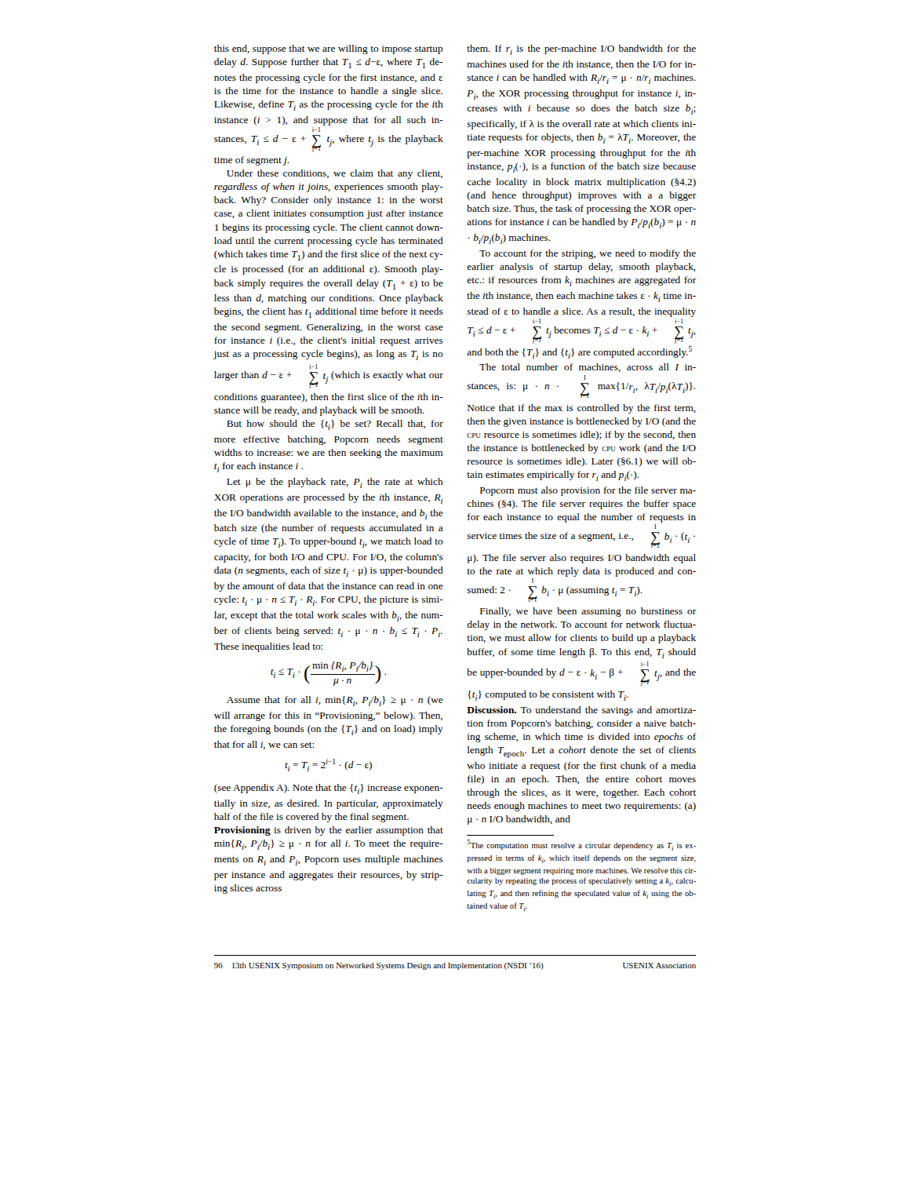this end, suppose that we are willing to impose startup delay d. Suppose further that T1 ≤ d−ε, where T1 denotes the processing cycle for the first instance, and ε is the time for the instance to handle a single slice. Likewise, define Ti as the processing cycle for the ith instance (i > 1), and suppose that for all such instances, Ti ≤ d − ε + i−1∑j=1 tj, where tj is the playback time of segment j.
Under these conditions, we claim that any client, regardless of when it joins, experiences smooth playback. Why? Consider only instance 1: in the worst case, a client initiates consumption just after instance 1 begins its processing cycle. The client cannot download until the current processing cycle has terminated (which takes time T1) and the first slice of the next cycle is processed (for an additional ε). Smooth playback simply requires the overall delay (T1 + ε) to be less than d, matching our conditions. Once playback begins, the client has t1 additional time before it needs the second segment. Generalizing, in the worst case for instance i (i.e., the client's initial request arrives just as a processing cycle begins), as long as Ti is no larger than d − ε + i−1∑j=1 tj (which is exactly what our conditions guarantee), then the first slice of the ith instance will be ready, and playback will be smooth.
But how should the {ti} be set? Recall that, for more effective batching, Popcorn needs segment widths to increase: we are then seeking the maximum ti for each instance i .
Let μ be the playback rate, Pi the rate at which XOR operations are processed by the ith instance, Ri the I/O bandwidth available to the instance, and bi the batch size (the number of requests accumulated in a cycle of time Ti). To upper-bound ti, we match load to capacity, for both I/O and CPU. For I/O, the column's data (n segments, each of size ti · μ) is upper-bounded by the amount of data that the instance can read in one cycle: ti · μ · n ≤ Ti · Ri. For CPU, the picture is similar, except that the total work scales with bi, the number of clients being served: ti · μ · n · bi ≤ Ti · Pi. These inequalities lead to:
ti ≤ Ti · (min {Ri, Pi/bi}μ · n) .
Assume that for all i, min{Ri, Pi/bi} ≥ μ · n (we will arrange for this in “Provisioning,” below). Then, the foregoing bounds (on the {Ti} and on load) imply that for all i, we can set:
ti = Ti = 2i−1 · (d − ε)
(see Appendix A). Note that the {ti} increase exponentially in size, as desired. In particular, approximately half of the file is covered by the final segment.
Provisioning is driven by the earlier assumption that min{Ri, Pi/bi} ≥ μ · n for all i. To meet the requirements on Ri and Pi, Popcorn uses multiple machines per instance and aggregates their resources, by striping slices across
them. If ri is the per-machine I/O bandwidth for the machines used for the ith instance, then the I/O for instance i can be handled with Ri/ri = μ · n/ri machines. Pi, the XOR processing throughput for instance i, increases with i because so does the batch size bi; specifically, if λ is the overall rate at which clients initiate requests for objects, then bi = λTi. Moreover, the per-machine XOR processing throughput for the ith instance, pi(·), is a function of the batch size because cache locality in block matrix multiplication (§4.2) (and hence throughput) improves with a a bigger batch size. Thus, the task of processing the XOR operations for instance i can be handled by Pi/pi(bi) = μ · n · bi/pi(bi) machines.
To account for the striping, we need to modify the earlier analysis of startup delay, smooth playback, etc.: if resources from ki machines are aggregated for the ith instance, then each machine takes ε · ki time instead of ε to handle a slice. As a result, the inequality Ti ≤ d − ε + i−1∑j=1 tj becomes Ti ≤ d − ε · ki + i−1∑j=1 tj, and both the {Ti} and {ti} are computed accordingly.5
The total number of machines, across all I instances, is: μ · n · I∑i=1 max{1/ri, λTi/pi(λTi)}. Notice that if the max is controlled by the first term, then the given instance is bottlenecked by I/O (and the cpu resource is sometimes idle); if by the second, then the instance is bottlenecked by cpu work (and the I/O resource is sometimes idle). Later (§6.1) we will obtain estimates empirically for ri and pi(·).
Popcorn must also provision for the file server machines (§4). The file server requires the buffer space for each instance to equal the number of requests in service times the size of a segment, i.e., I∑i=1 bi · (ti · μ). The file server also requires I/O bandwidth equal to the rate at which reply data is produced and consumed: 2 · I∑i=1 bi · μ (assuming ti = Ti).
Finally, we have been assuming no burstiness or delay in the network. To account for network fluctuation, we must allow for clients to build up a playback buffer, of some time length β. To this end, Ti should be upper-bounded by d − ε · ki − β + i−1∑j=1 tj, and the {ti} computed to be consistent with Ti.
Discussion. To understand the savings and amortization from Popcorn's batching, consider a naive batching scheme, in which time is divided into epochs of length Tepoch. Let a cohort denote the set of clients who initiate a request (for the first chunk of a media file) in an epoch. Then, the entire cohort moves through the slices, as it were, together. Each cohort needs enough machines to meet two requirements: (a) μ · n I/O bandwidth, and
5 The computation must resolve a circular dependency as Ti is expressed in terms of ki, which itself depends on the segment size, with a bigger segment requiring more machines. We resolve this circularity by repeating the process of speculatively setting a ki, calculating Ti, and then refining the speculated value of ki using the obtained value of Ti.
96 13th USENIX Symposium on Networked Systems Design and Implementation (NSDI ’16)
USENIX Association